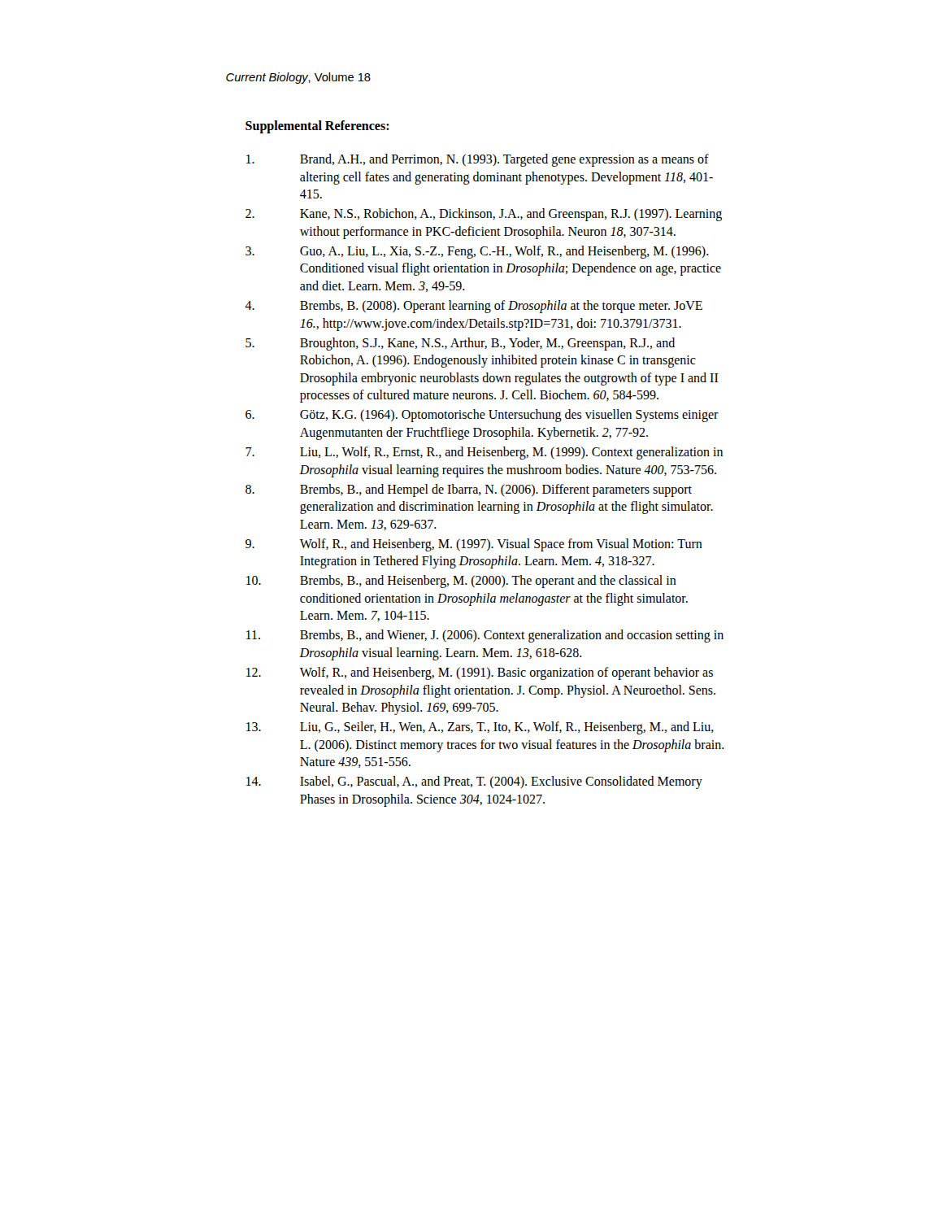Current Biology, Volume 18
Supplemental References:
1. Brand, A.H., and Perrimon, N. (1993). Targeted gene expression as a means of altering cell fates and generating dominant phenotypes. Development 118, 401-415.
2. Kane, N.S., Robichon, A., Dickinson, J.A., and Greenspan, R.J. (1997). Learning without performance in PKC-deficient Drosophila. Neuron 18, 307-314.
3. Guo, A., Liu, L., Xia, S.-Z., Feng, C.-H., Wolf, R., and Heisenberg, M. (1996). Conditioned visual flight orientation in Drosophila; Dependence on age, practice and diet. Learn. Mem. 3, 49-59.
4. Brembs, B. (2008). Operant learning of Drosophila at the torque meter. JoVE 16., http://www.jove.com/index/Details.stp?ID=731, doi: 710.3791/3731.
5. Broughton, S.J., Kane, N.S., Arthur, B., Yoder, M., Greenspan, R.J., and Robichon, A. (1996). Endogenously inhibited protein kinase C in transgenic Drosophila embryonic neuroblasts down regulates the outgrowth of type I and II processes of cultured mature neurons. J. Cell. Biochem. 60, 584-599.
6. Götz, K.G. (1964). Optomotorische Untersuchung des visuellen Systems einiger Augenmutanten der Fruchtfliege Drosophila. Kybernetik. 2, 77-92.
7. Liu, L., Wolf, R., Ernst, R., and Heisenberg, M. (1999). Context generalization in Drosophila visual learning requires the mushroom bodies. Nature 400, 753-756.
8. Brembs, B., and Hempel de Ibarra, N. (2006). Different parameters support generalization and discrimination learning in Drosophila at the flight simulator. Learn. Mem. 13, 629-637.
9. Wolf, R., and Heisenberg, M. (1997). Visual Space from Visual Motion: Turn Integration in Tethered Flying Drosophila. Learn. Mem. 4, 318-327.
10. Brembs, B., and Heisenberg, M. (2000). The operant and the classical in conditioned orientation in Drosophila melanogaster at the flight simulator. Learn. Mem. 7, 104-115.
11. Brembs, B., and Wiener, J. (2006). Context generalization and occasion setting in Drosophila visual learning. Learn. Mem. 13, 618-628.
12. Wolf, R., and Heisenberg, M. (1991). Basic organization of operant behavior as revealed in Drosophila flight orientation. J. Comp. Physiol. A Neuroethol. Sens. Neural. Behav. Physiol. 169, 699-705.
13. Liu, G., Seiler, H., Wen, A., Zars, T., Ito, K., Wolf, R., Heisenberg, M., and Liu, L. (2006). Distinct memory traces for two visual features in the Drosophila brain. Nature 439, 551-556.
14. Isabel, G., Pascual, A., and Preat, T. (2004). Exclusive Consolidated Memory Phases in Drosophila. Science 304, 1024-1027.